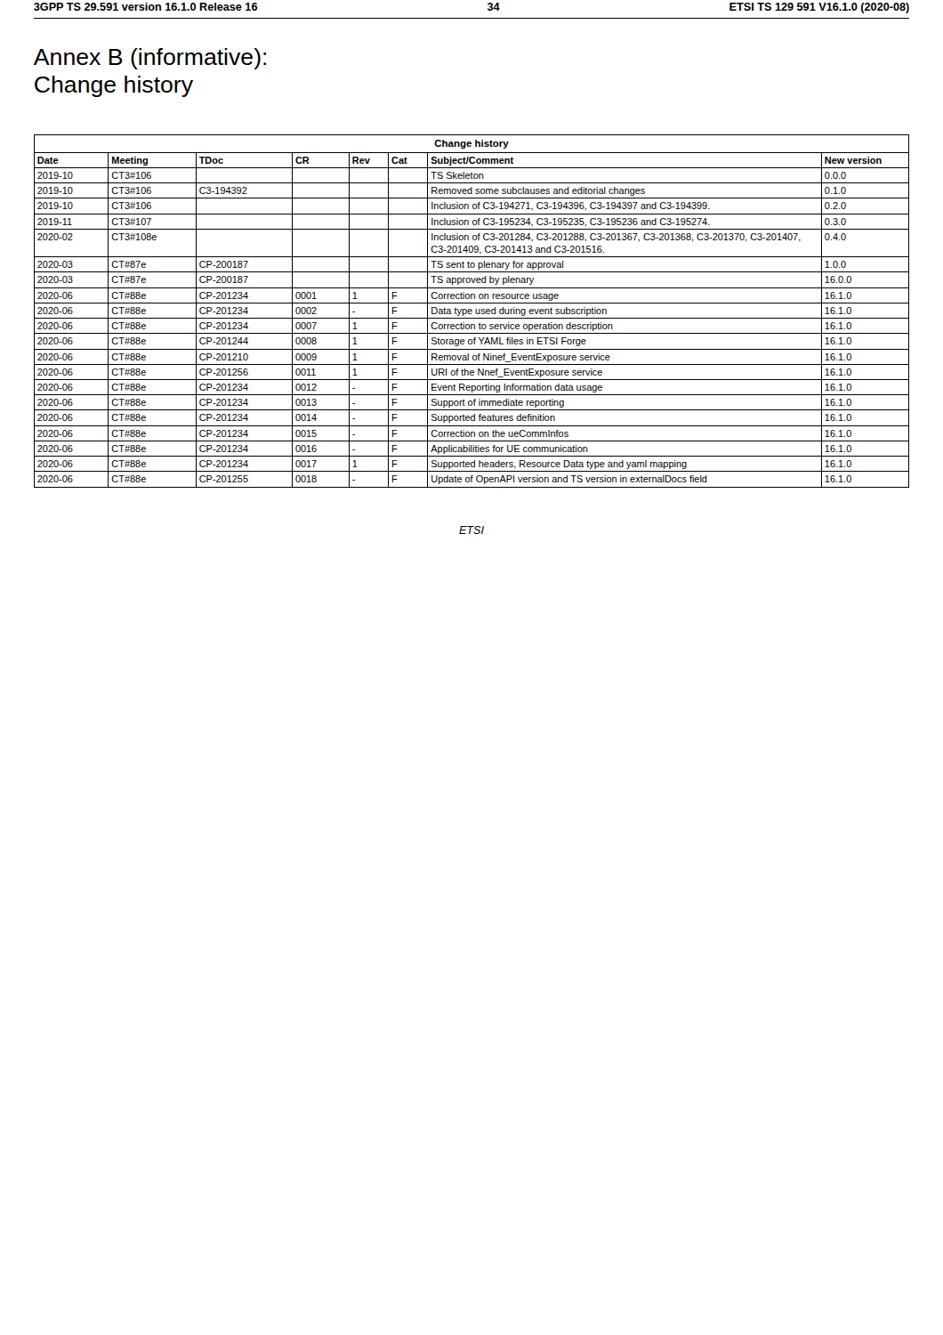3GPP TS 29.591 version 16.1.0 Release 16
34
ETSI TS 129 591 V16.1.0 (2020-08)
Annex B (informative):Change history
Change history
| Date | Meeting | TDoc | CR | Rev | Cat | Subject/Comment | New version |
| --- | --- | --- | --- | --- | --- | --- | --- |
| 2019-10 | CT3#106 | | | | | TS Skeleton | 0.0.0 |
| 2019-10 | CT3#106 | C3-194392 | | | | Removed some subclauses and editorial changes | 0.1.0 |
| 2019-10 | CT3#106 | | | | | Inclusion of C3-194271, C3-194396, C3-194397 and C3-194399. | 0.2.0 |
| 2019-11 | CT3#107 | | | | | Inclusion of C3-195234, C3-195235, C3-195236 and C3-195274. | 0.3.0 |
| 2020-02 | CT3#108e | | | | | Inclusion of C3-201284, C3-201288, C3-201367, C3-201368, C3-201370, C3-201407, C3-201409, C3-201413 and C3-201516. | 0.4.0 |
| 2020-03 | CT#87e | CP-200187 | | | | TS sent to plenary for approval | 1.0.0 |
| 2020-03 | CT#87e | CP-200187 | | | | TS approved by plenary | 16.0.0 |
| 2020-06 | CT#88e | CP-201234 | 0001 | 1 | F | Correction on resource usage | 16.1.0 |
| 2020-06 | CT#88e | CP-201234 | 0002 | - | F | Data type used during event subscription | 16.1.0 |
| 2020-06 | CT#88e | CP-201234 | 0007 | 1 | F | Correction to service operation description | 16.1.0 |
| 2020-06 | CT#88e | CP-201244 | 0008 | 1 | F | Storage of YAML files in ETSI Forge | 16.1.0 |
| 2020-06 | CT#88e | CP-201210 | 0009 | 1 | F | Removal of Ninef_EventExposure service | 16.1.0 |
| 2020-06 | CT#88e | CP-201256 | 0011 | 1 | F | URI of the Nnef_EventExposure service | 16.1.0 |
| 2020-06 | CT#88e | CP-201234 | 0012 | - | F | Event Reporting Information data usage | 16.1.0 |
| 2020-06 | CT#88e | CP-201234 | 0013 | - | F | Support of immediate reporting | 16.1.0 |
| 2020-06 | CT#88e | CP-201234 | 0014 | - | F | Supported features definition | 16.1.0 |
| 2020-06 | CT#88e | CP-201234 | 0015 | - | F | Correction on the ueCommInfos | 16.1.0 |
| 2020-06 | CT#88e | CP-201234 | 0016 | - | F | Applicabilities for UE communication | 16.1.0 |
| 2020-06 | CT#88e | CP-201234 | 0017 | 1 | F | Supported headers, Resource Data type and yaml mapping | 16.1.0 |
| 2020-06 | CT#88e | CP-201255 | 0018 | - | F | Update of OpenAPI version and TS version in externalDocs field | 16.1.0 |
ETSI